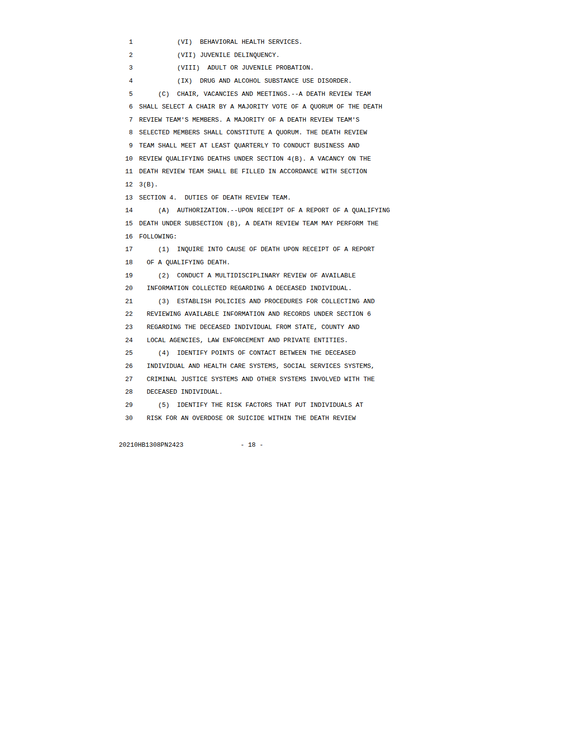(VI) BEHAVIORAL HEALTH SERVICES.
(VII) JUVENILE DELINQUENCY.
(VIII) ADULT OR JUVENILE PROBATION.
(IX) DRUG AND ALCOHOL SUBSTANCE USE DISORDER.
(C) CHAIR, VACANCIES AND MEETINGS.--A DEATH REVIEW TEAM
SHALL SELECT A CHAIR BY A MAJORITY VOTE OF A QUORUM OF THE DEATH
REVIEW TEAM'S MEMBERS. A MAJORITY OF A DEATH REVIEW TEAM'S
SELECTED MEMBERS SHALL CONSTITUTE A QUORUM. THE DEATH REVIEW
TEAM SHALL MEET AT LEAST QUARTERLY TO CONDUCT BUSINESS AND
REVIEW QUALIFYING DEATHS UNDER SECTION 4(B). A VACANCY ON THE
DEATH REVIEW TEAM SHALL BE FILLED IN ACCORDANCE WITH SECTION
3(B).
SECTION 4. DUTIES OF DEATH REVIEW TEAM.
(A) AUTHORIZATION.--UPON RECEIPT OF A REPORT OF A QUALIFYING
DEATH UNDER SUBSECTION (B), A DEATH REVIEW TEAM MAY PERFORM THE
FOLLOWING:
(1) INQUIRE INTO CAUSE OF DEATH UPON RECEIPT OF A REPORT
OF A QUALIFYING DEATH.
(2) CONDUCT A MULTIDISCIPLINARY REVIEW OF AVAILABLE
INFORMATION COLLECTED REGARDING A DECEASED INDIVIDUAL.
(3) ESTABLISH POLICIES AND PROCEDURES FOR COLLECTING AND
REVIEWING AVAILABLE INFORMATION AND RECORDS UNDER SECTION 6
REGARDING THE DECEASED INDIVIDUAL FROM STATE, COUNTY AND
LOCAL AGENCIES, LAW ENFORCEMENT AND PRIVATE ENTITIES.
(4) IDENTIFY POINTS OF CONTACT BETWEEN THE DECEASED
INDIVIDUAL AND HEALTH CARE SYSTEMS, SOCIAL SERVICES SYSTEMS,
CRIMINAL JUSTICE SYSTEMS AND OTHER SYSTEMS INVOLVED WITH THE
DECEASED INDIVIDUAL.
(5) IDENTIFY THE RISK FACTORS THAT PUT INDIVIDUALS AT
RISK FOR AN OVERDOSE OR SUICIDE WITHIN THE DEATH REVIEW
20210HB1308PN2423 - 18 -